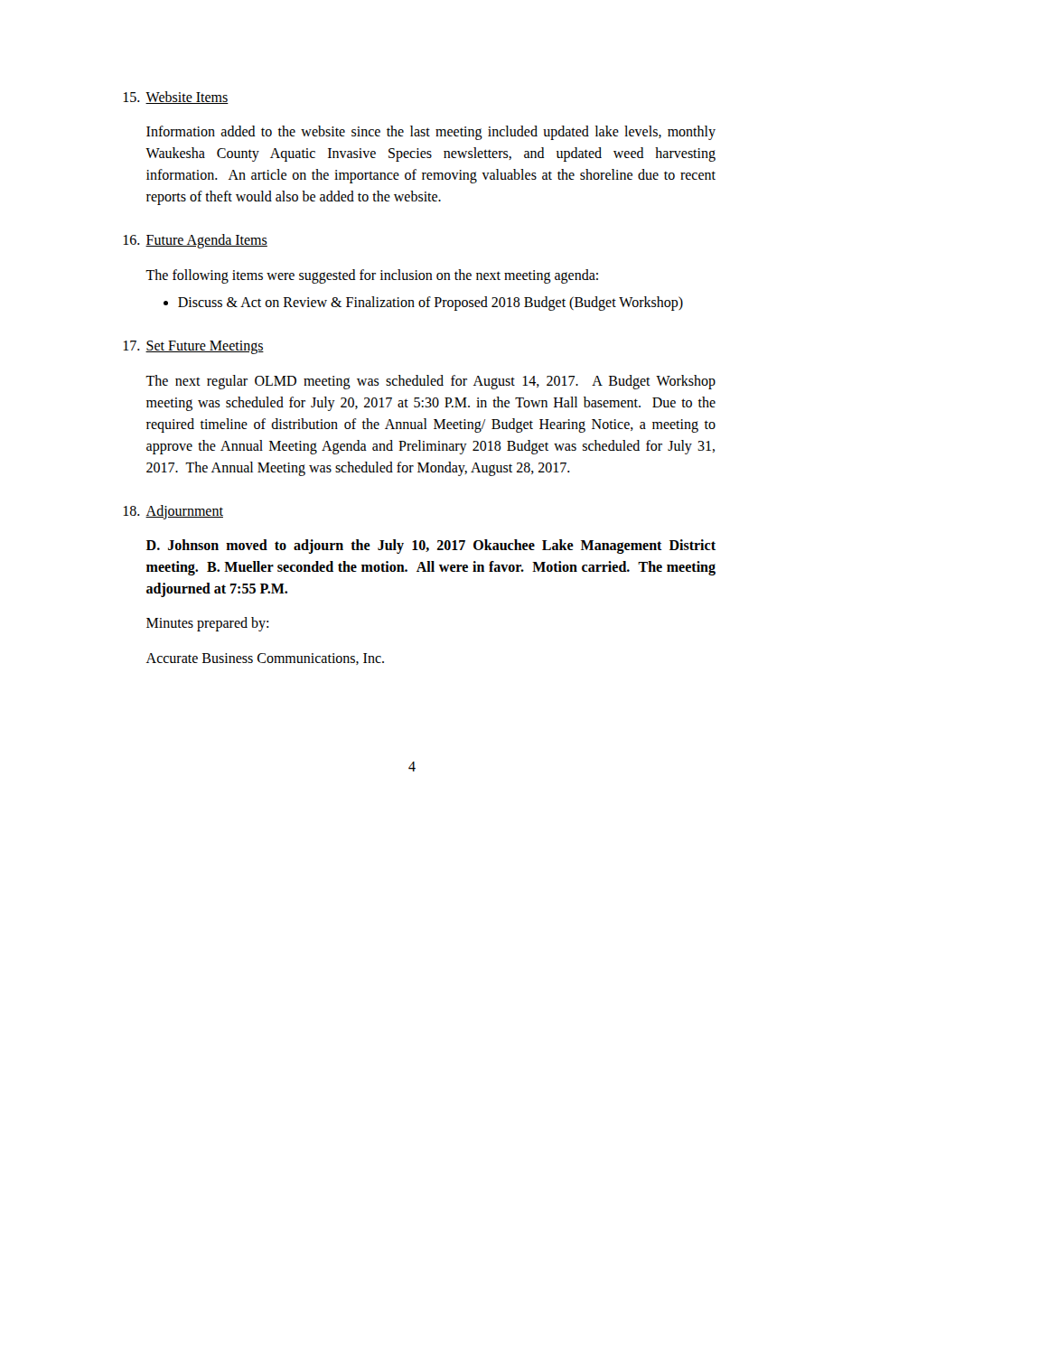15. Website Items
Information added to the website since the last meeting included updated lake levels, monthly Waukesha County Aquatic Invasive Species newsletters, and updated weed harvesting information. An article on the importance of removing valuables at the shoreline due to recent reports of theft would also be added to the website.
16. Future Agenda Items
The following items were suggested for inclusion on the next meeting agenda:
Discuss & Act on Review & Finalization of Proposed 2018 Budget (Budget Workshop)
17. Set Future Meetings
The next regular OLMD meeting was scheduled for August 14, 2017. A Budget Workshop meeting was scheduled for July 20, 2017 at 5:30 P.M. in the Town Hall basement. Due to the required timeline of distribution of the Annual Meeting/ Budget Hearing Notice, a meeting to approve the Annual Meeting Agenda and Preliminary 2018 Budget was scheduled for July 31, 2017. The Annual Meeting was scheduled for Monday, August 28, 2017.
18. Adjournment
D. Johnson moved to adjourn the July 10, 2017 Okauchee Lake Management District meeting. B. Mueller seconded the motion. All were in favor. Motion carried. The meeting adjourned at 7:55 P.M.
Minutes prepared by:
Accurate Business Communications, Inc.
4